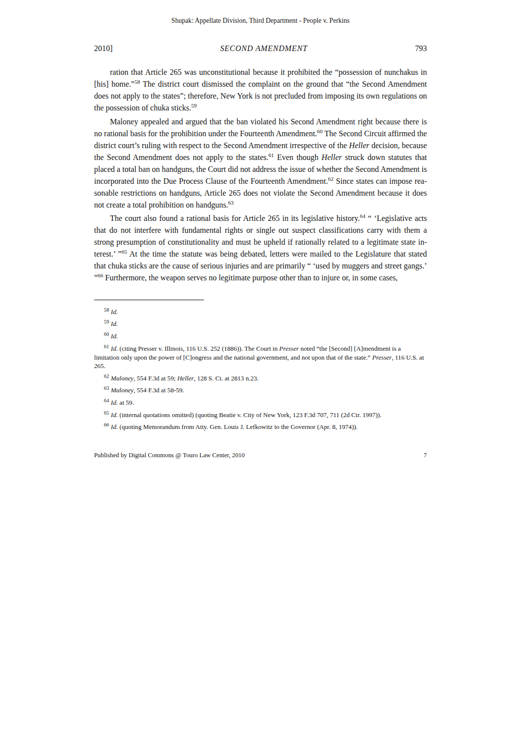Shupak: Appellate Division, Third Department - People v. Perkins
2010] SECOND AMENDMENT 793
ration that Article 265 was unconstitutional because it prohibited the “possession of nunchakus in [his] home.”58 The district court dismissed the complaint on the ground that “the Second Amendment does not apply to the states”; therefore, New York is not precluded from imposing its own regulations on the possession of chuka sticks.59
Maloney appealed and argued that the ban violated his Second Amendment right because there is no rational basis for the prohibition under the Fourteenth Amendment.60 The Second Circuit affirmed the district court’s ruling with respect to the Second Amendment irrespective of the Heller decision, because the Second Amendment does not apply to the states.61 Even though Heller struck down statutes that placed a total ban on handguns, the Court did not address the issue of whether the Second Amendment is incorporated into the Due Process Clause of the Fourteenth Amendment.62 Since states can impose reasonable restrictions on handguns, Article 265 does not violate the Second Amendment because it does not create a total prohibition on handguns.63
The court also found a rational basis for Article 265 in its legislative history.64 “ ‘Legislative acts that do not interfere with fundamental rights or single out suspect classifications carry with them a strong presumption of constitutionality and must be upheld if rationally related to a legitimate state interest.’ ”65 At the time the statute was being debated, letters were mailed to the Legislature that stated that chuka sticks are the cause of serious injuries and are primarily “ ‘used by muggers and street gangs.’ ”66 Furthermore, the weapon serves no legitimate purpose other than to injure or, in some cases,
58 Id.
59 Id.
60 Id.
61 Id. (citing Presser v. Illinois, 116 U.S. 252 (1886)). The Court in Presser noted “the [Second] [A]mendment is a limitation only upon the power of [C]ongress and the national government, and not upon that of the state.” Presser, 116 U.S. at 265.
62 Maloney, 554 F.3d at 59; Heller, 128 S. Ct. at 2813 n.23.
63 Maloney, 554 F.3d at 58-59.
64 Id. at 59.
65 Id. (internal quotations omitted) (quoting Beatie v. City of New York, 123 F.3d 707, 711 (2d Cir. 1997)).
66 Id. (quoting Memorandum from Atty. Gen. Louis J. Lefkowitz to the Governor (Apr. 8, 1974)).
Published by Digital Commons @ Touro Law Center, 2010 7